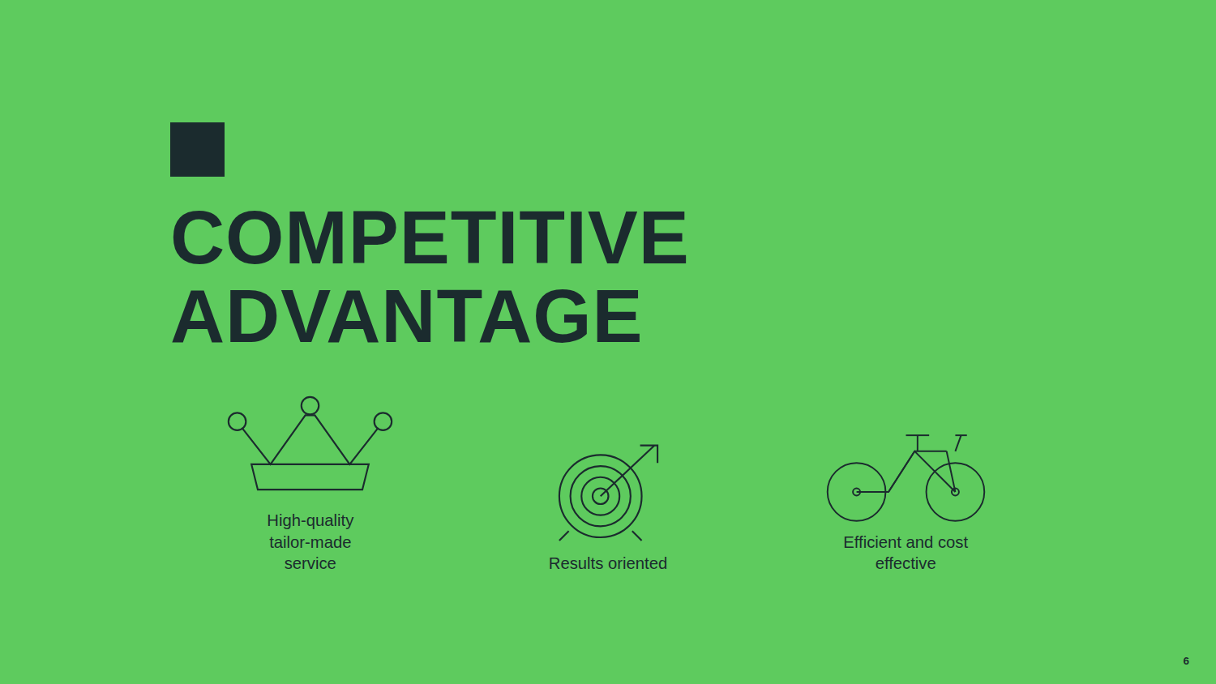Competitive Advantage
High-quality tailor-made service
Results oriented
Efficient and cost effective
6